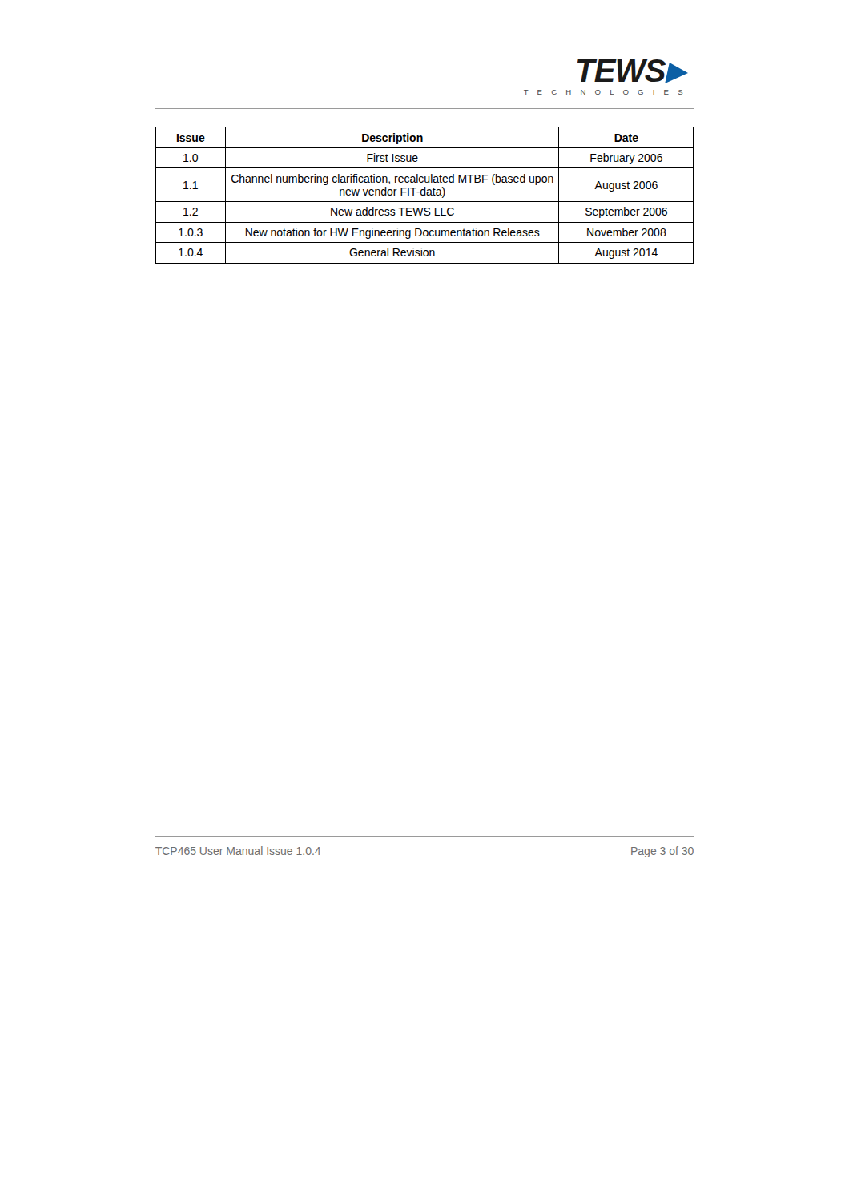TEWS
T E C H N O L O G I E S
| Issue | Description | Date |
| --- | --- | --- |
| 1.0 | First Issue | February 2006 |
| 1.1 | Channel numbering clarification, recalculated MTBF (based upon new vendor FIT-data) | August 2006 |
| 1.2 | New address TEWS LLC | September 2006 |
| 1.0.3 | New notation for HW Engineering Documentation Releases | November 2008 |
| 1.0.4 | General Revision | August 2014 |
TCP465 User Manual Issue 1.0.4
Page 3 of 30